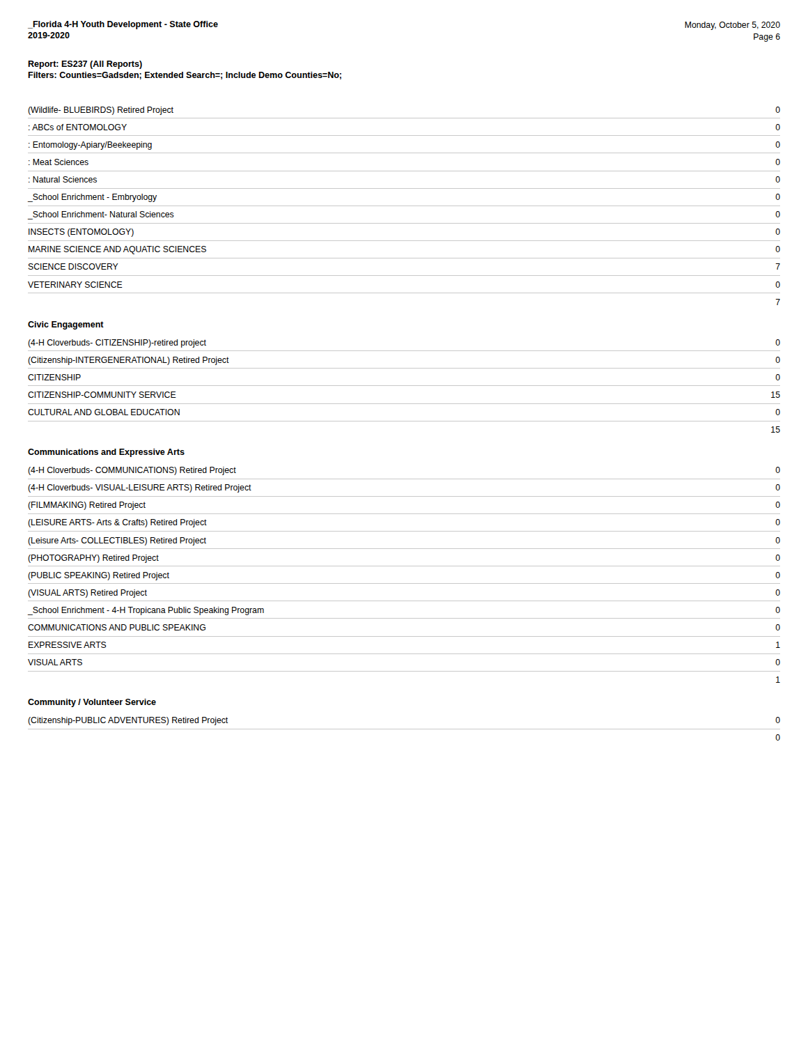_Florida 4-H Youth Development - State Office
2019-2020
Monday, October 5, 2020
Page 6
Report: ES237 (All Reports)
Filters: Counties=Gadsden; Extended Search=; Include Demo Counties=No;
| (Wildlife- BLUEBIRDS) Retired Project | 0 |
| : ABCs of ENTOMOLOGY | 0 |
| : Entomology-Apiary/Beekeeping | 0 |
| : Meat Sciences | 0 |
| : Natural Sciences | 0 |
| _School Enrichment - Embryology | 0 |
| _School Enrichment- Natural Sciences | 0 |
| INSECTS (ENTOMOLOGY) | 0 |
| MARINE SCIENCE AND AQUATIC SCIENCES | 0 |
| SCIENCE DISCOVERY | 7 |
| VETERINARY SCIENCE | 0 |
| | 7 |
| Civic Engagement |
| (4-H Cloverbuds- CITIZENSHIP)-retired project | 0 |
| (Citizenship-INTERGENERATIONAL) Retired Project | 0 |
| CITIZENSHIP | 0 |
| CITIZENSHIP-COMMUNITY SERVICE | 15 |
| CULTURAL AND GLOBAL EDUCATION | 0 |
| | 15 |
| Communications and Expressive Arts |
| (4-H Cloverbuds- COMMUNICATIONS) Retired Project | 0 |
| (4-H Cloverbuds- VISUAL-LEISURE ARTS) Retired Project | 0 |
| (FILMMAKING) Retired Project | 0 |
| (LEISURE ARTS- Arts & Crafts) Retired Project | 0 |
| (Leisure Arts- COLLECTIBLES) Retired Project | 0 |
| (PHOTOGRAPHY) Retired Project | 0 |
| (PUBLIC SPEAKING) Retired Project | 0 |
| (VISUAL ARTS) Retired Project | 0 |
| _School Enrichment - 4-H Tropicana Public Speaking Program | 0 |
| COMMUNICATIONS AND PUBLIC SPEAKING | 0 |
| EXPRESSIVE ARTS | 1 |
| VISUAL ARTS | 0 |
| | 1 |
| Community / Volunteer Service |
| (Citizenship-PUBLIC ADVENTURES) Retired Project | 0 |
| | 0 |